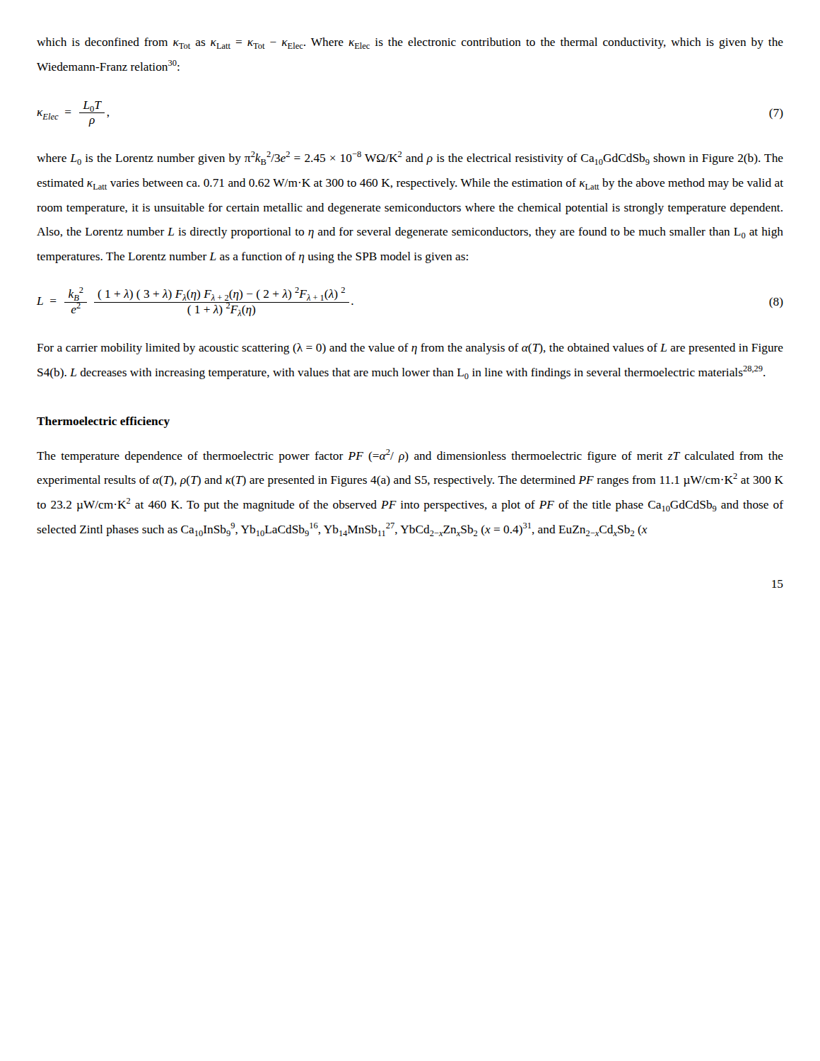which is deconfined from κTot as κLatt = κTot − κElec. Where κElec is the electronic contribution to the thermal conductivity, which is given by the Wiedemann-Franz relation30:
κElec = L0T ρ ,
(7)
where L0 is the Lorentz number given by π2kB2/3e2 = 2.45 × 10−8 WΩ/K2 and ρ is the electrical resistivity of Ca10GdCdSb9 shown in Figure 2(b). The estimated κLatt varies between ca. 0.71 and 0.62 W/m·K at 300 to 460 K, respectively. While the estimation of κLatt by the above method may be valid at room temperature, it is unsuitable for certain metallic and degenerate semiconductors where the chemical potential is strongly temperature dependent. Also, the Lorentz number L is directly proportional to η and for several degenerate semiconductors, they are found to be much smaller than L0 at high temperatures. The Lorentz number L as a function of η using the SPB model is given as:
L = kB2 e2 ( 1 + λ) ( 3 + λ) Fλ(η) Fλ + 2(η) − ( 2 + λ) 2Fλ + 1(λ) 2 ( 1 + λ) 2Fλ(η) .
(8)
For a carrier mobility limited by acoustic scattering (λ = 0) and the value of η from the analysis of α(T), the obtained values of L are presented in Figure S4(b). L decreases with increasing temperature, with values that are much lower than L0 in line with findings in several thermoelectric materials28,29.
Thermoelectric efficiency
The temperature dependence of thermoelectric power factor PF (=α2/ ρ) and dimensionless thermoelectric figure of merit zT calculated from the experimental results of α(T), ρ(T) and κ(T) are presented in Figures 4(a) and S5, respectively. The determined PF ranges from 11.1 µW/cm·K2 at 300 K to 23.2 µW/cm·K2 at 460 K. To put the magnitude of the observed PF into perspectives, a plot of PF of the title phase Ca10GdCdSb9 and those of selected Zintl phases such as Ca10InSb99, Yb10LaCdSb916, Yb14MnSb1127, YbCd2−xZnxSb2 (x = 0.4)31, and EuZn2−xCdxSb2 (x
15